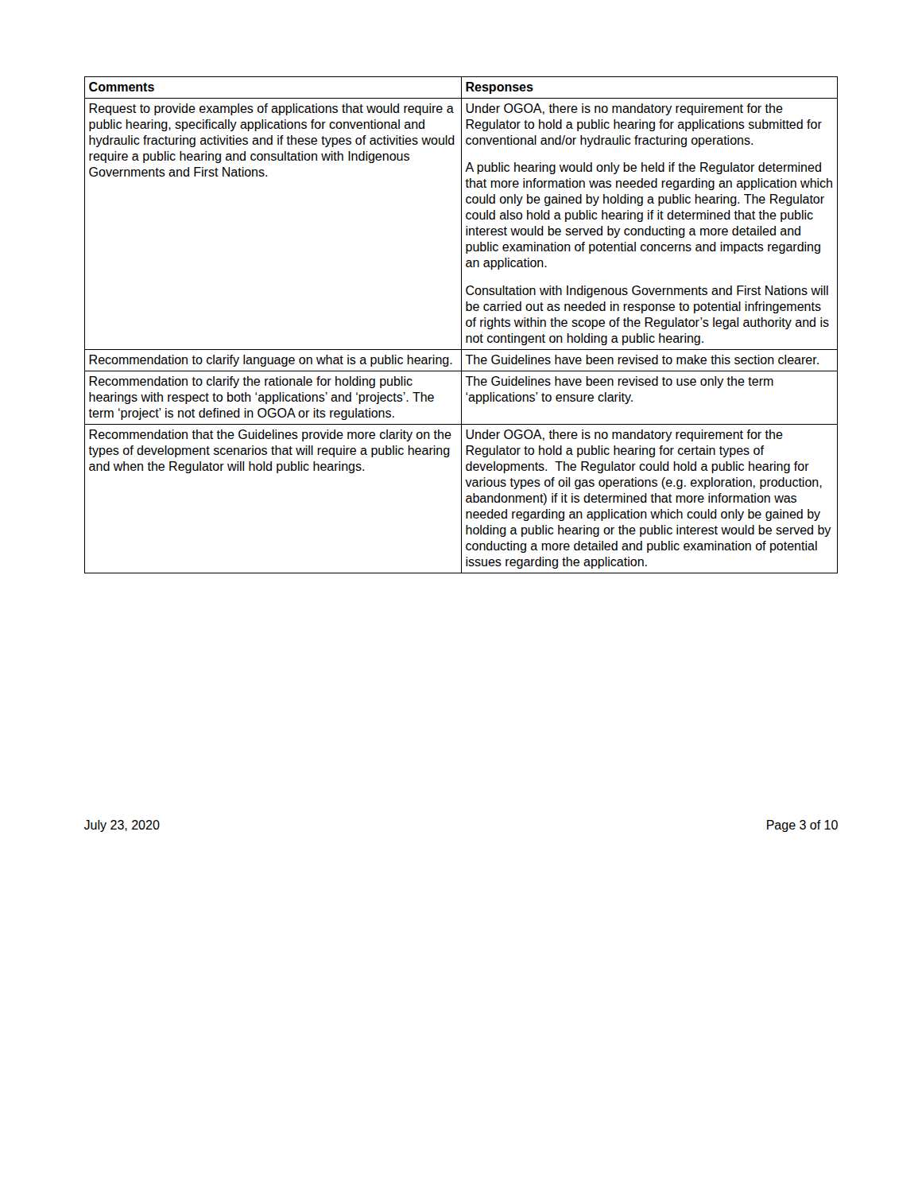| Comments | Responses |
| --- | --- |
| Request to provide examples of applications that would require a public hearing, specifically applications for conventional and hydraulic fracturing activities and if these types of activities would require a public hearing and consultation with Indigenous Governments and First Nations. | Under OGOA, there is no mandatory requirement for the Regulator to hold a public hearing for applications submitted for conventional and/or hydraulic fracturing operations. A public hearing would only be held if the Regulator determined that more information was needed regarding an application which could only be gained by holding a public hearing. The Regulator could also hold a public hearing if it determined that the public interest would be served by conducting a more detailed and public examination of potential concerns and impacts regarding an application. Consultation with Indigenous Governments and First Nations will be carried out as needed in response to potential infringements of rights within the scope of the Regulator’s legal authority and is not contingent on holding a public hearing. |
| Recommendation to clarify language on what is a public hearing. | The Guidelines have been revised to make this section clearer. |
| Recommendation to clarify the rationale for holding public hearings with respect to both ‘applications’ and ‘projects’. The term ‘project’ is not defined in OGOA or its regulations. | The Guidelines have been revised to use only the term ‘applications’ to ensure clarity. |
| Recommendation that the Guidelines provide more clarity on the types of development scenarios that will require a public hearing and when the Regulator will hold public hearings. | Under OGOA, there is no mandatory requirement for the Regulator to hold a public hearing for certain types of developments. The Regulator could hold a public hearing for various types of oil gas operations (e.g. exploration, production, abandonment) if it is determined that more information was needed regarding an application which could only be gained by holding a public hearing or the public interest would be served by conducting a more detailed and public examination of potential issues regarding the application. |
July 23, 2020 Page 3 of 10